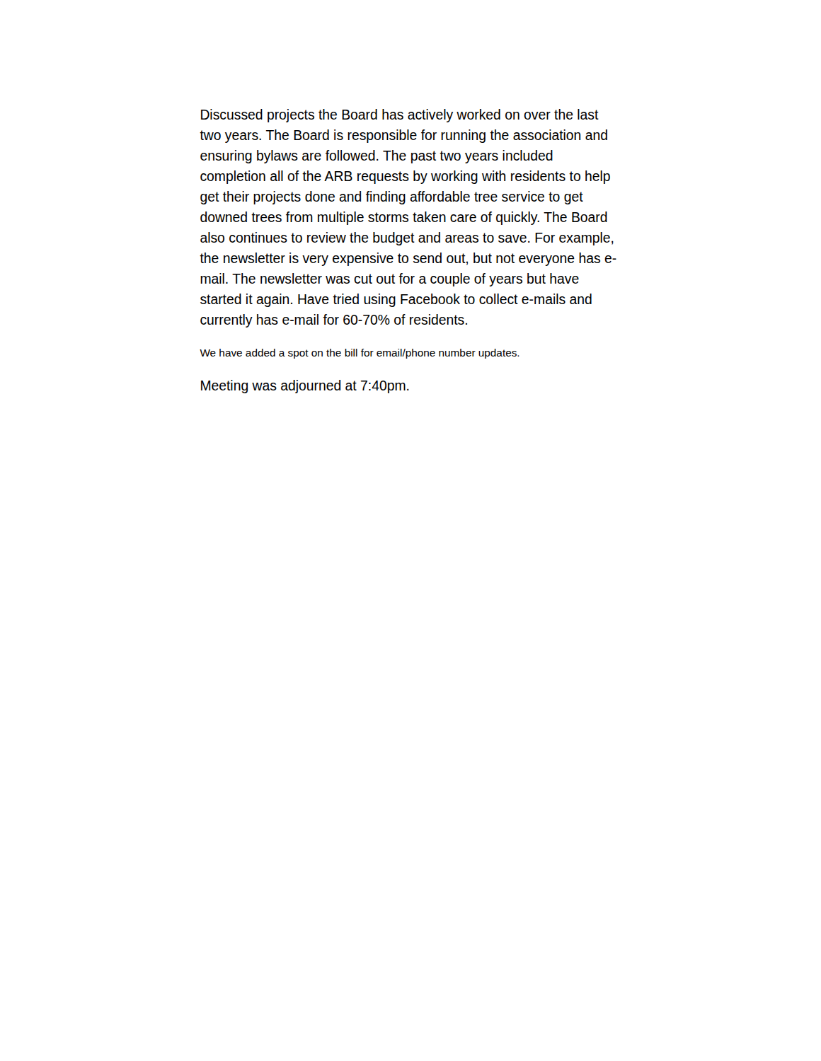Discussed projects the Board has actively worked on over the last two years. The Board is responsible for running the association and ensuring bylaws are followed. The past two years included completion all of the ARB requests by working with residents to help get their projects done and finding affordable tree service to get downed trees from multiple storms taken care of quickly. The Board also continues to review the budget and areas to save. For example, the newsletter is very expensive to send out, but not everyone has e-mail. The newsletter was cut out for a couple of years but have started it again. Have tried using Facebook to collect e-mails and currently has e-mail for 60-70% of residents.
We have added a spot on the bill for email/phone number updates.
Meeting was adjourned at 7:40pm.